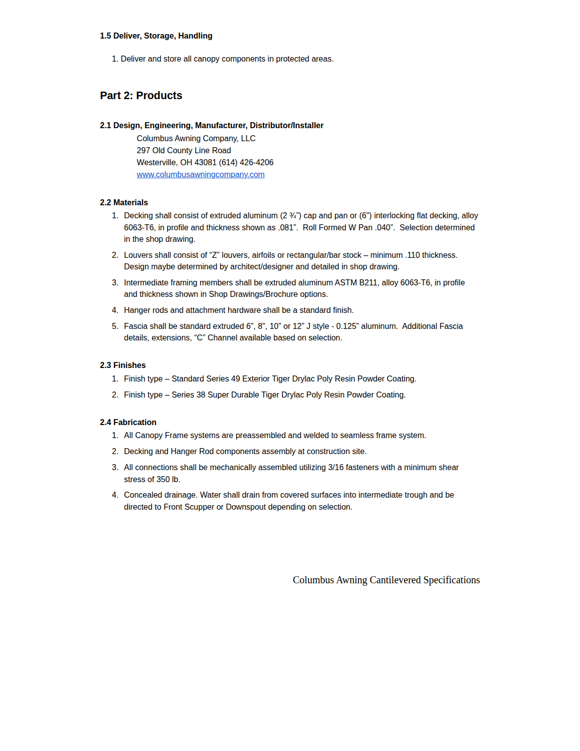1.5 Deliver, Storage, Handling
Deliver and store all canopy components in protected areas.
Part 2: Products
2.1 Design, Engineering, Manufacturer, Distributor/Installer
Columbus Awning Company, LLC
297 Old County Line Road
Westerville, OH 43081 (614) 426-4206
www.columbusawningcompany.com
2.2 Materials
Decking shall consist of extruded aluminum (2 ¾”) cap and pan or (6") interlocking flat decking, alloy 6063-T6, in profile and thickness shown as .081”. Roll Formed W Pan .040”. Selection determined in the shop drawing.
Louvers shall consist of “Z” louvers, airfoils or rectangular/bar stock – minimum .110 thickness. Design maybe determined by architect/designer and detailed in shop drawing.
Intermediate framing members shall be extruded aluminum ASTM B211, alloy 6063-T6, in profile and thickness shown in Shop Drawings/Brochure options.
Hanger rods and attachment hardware shall be a standard finish.
Fascia shall be standard extruded 6”, 8", 10” or 12” J style - 0.125” aluminum. Additional Fascia details, extensions, “C” Channel available based on selection.
2.3 Finishes
Finish type – Standard Series 49 Exterior Tiger Drylac Poly Resin Powder Coating.
Finish type – Series 38 Super Durable Tiger Drylac Poly Resin Powder Coating.
2.4 Fabrication
All Canopy Frame systems are preassembled and welded to seamless frame system.
Decking and Hanger Rod components assembly at construction site.
All connections shall be mechanically assembled utilizing 3/16 fasteners with a minimum shear stress of 350 lb.
Concealed drainage. Water shall drain from covered surfaces into intermediate trough and be directed to Front Scupper or Downspout depending on selection.
Columbus Awning Cantilevered Specifications